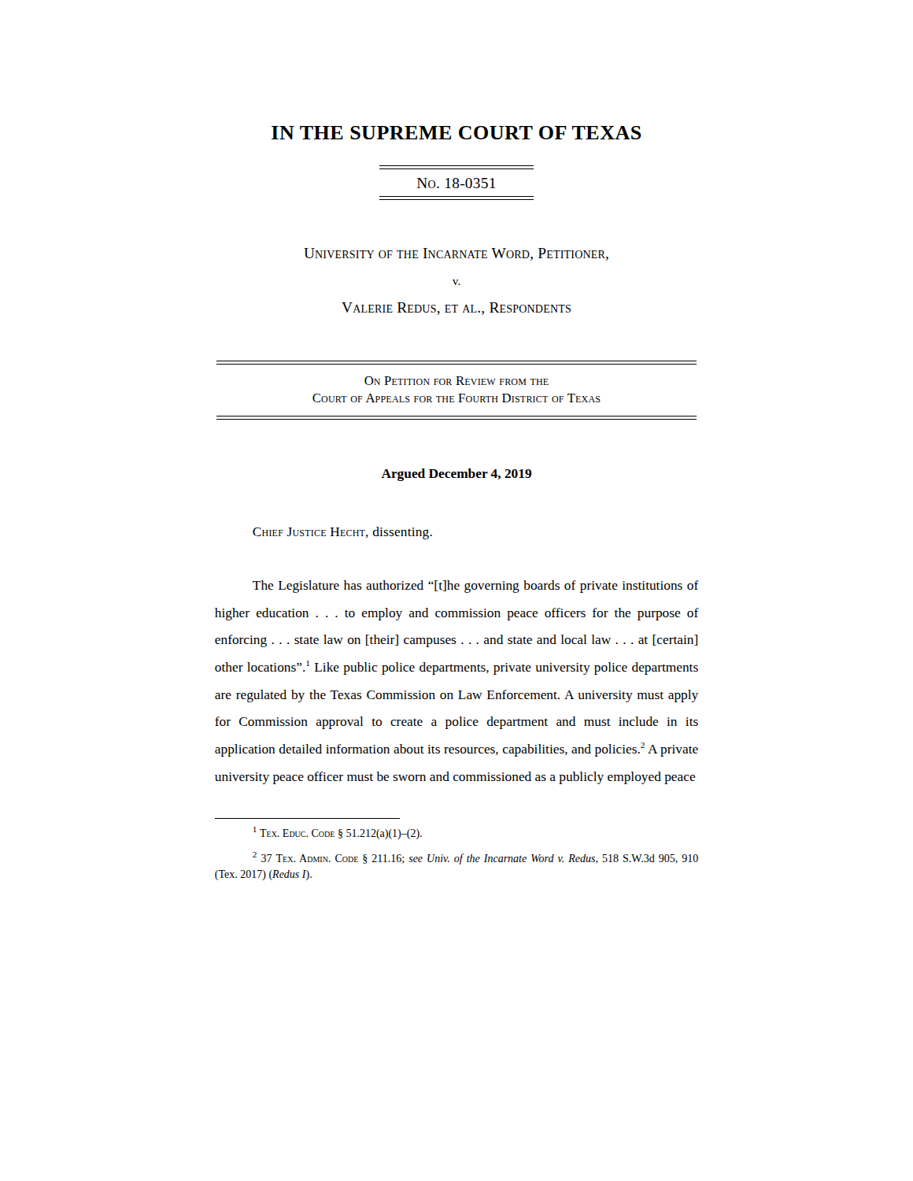IN THE SUPREME COURT OF TEXAS
No. 18-0351
University of the Incarnate Word, Petitioner,
v.
Valerie Redus, et al., Respondents
On Petition for Review from the
Court of Appeals for the Fourth District of Texas
Argued December 4, 2019
Chief Justice Hecht, dissenting.
The Legislature has authorized “[t]he governing boards of private institutions of higher education . . . to employ and commission peace officers for the purpose of enforcing . . . state law on [their] campuses . . . and state and local law . . . at [certain] other locations”.1 Like public police departments, private university police departments are regulated by the Texas Commission on Law Enforcement. A university must apply for Commission approval to create a police department and must include in its application detailed information about its resources, capabilities, and policies.2 A private university peace officer must be sworn and commissioned as a publicly employed peace
1 Tex. Educ. Code § 51.212(a)(1)–(2).
2 37 Tex. Admin. Code § 211.16; see Univ. of the Incarnate Word v. Redus, 518 S.W.3d 905, 910 (Tex. 2017) (Redus I).